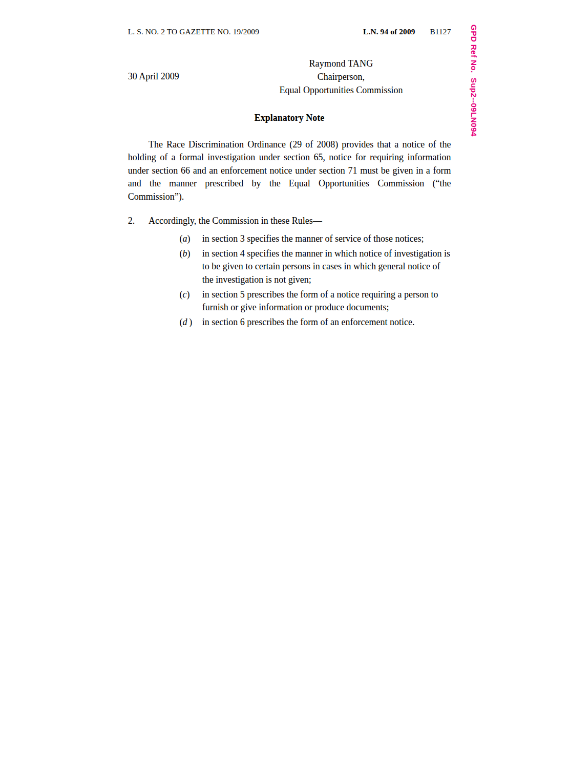GPD Ref No. Sup2--09 LN094
L. S. NO. 2 TO GAZETTE NO. 19/2009
L.N. 94 of 2009 B1127
Raymond TANG
Chairperson,
Equal Opportunities Commission
30 April 2009
Explanatory Note
The Race Discrimination Ordinance (29 of 2008) provides that a notice of the holding of a formal investigation under section 65, notice for requiring information under section 66 and an enforcement notice under section 71 must be given in a form and the manner prescribed by the Equal Opportunities Commission (“the Commission”).
2.
Accordingly, the Commission in these Rules—
(a) in section 3 specifies the manner of service of those notices;
(b) in section 4 specifies the manner in which notice of investigation is to be given to certain persons in cases in which general notice of the investigation is not given;
(c) in section 5 prescribes the form of a notice requiring a person to furnish or give information or produce documents;
(d ) in section 6 prescribes the form of an enforcement notice.